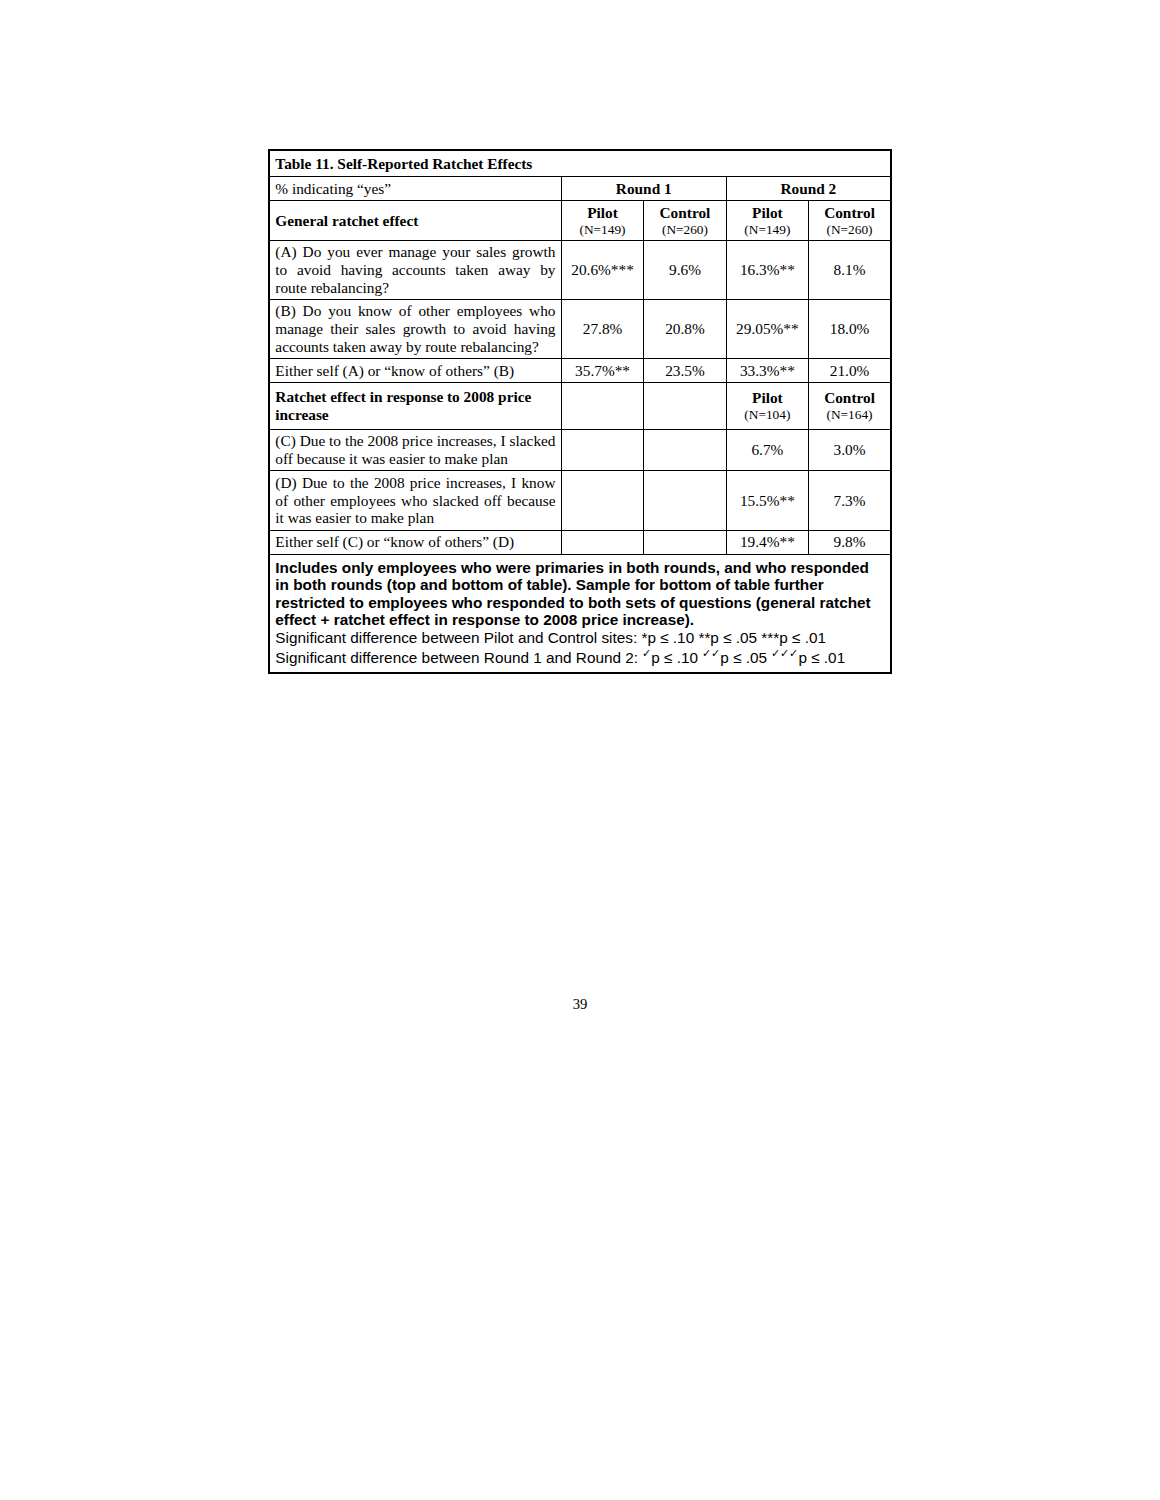| Table 11. Self-Reported Ratchet Effects |
| % indicating “yes” | Round 1 | Round 2 |
| General ratchet effect | Pilot (N=149) | Control (N=260) | Pilot (N=149) | Control (N=260) |
| (A) Do you ever manage your sales growth to avoid having accounts taken away by route rebalancing? | 20.6%*** | 9.6% | 16.3%** | 8.1% |
| (B) Do you know of other employees who manage their sales growth to avoid having accounts taken away by route rebalancing? | 27.8% | 20.8% | 29.05%** | 18.0% |
| Either self (A) or “know of others” (B) | 35.7%** | 23.5% | 33.3%** | 21.0% |
| Ratchet effect in response to 2008 price increase | | | Pilot (N=104) | Control (N=164) |
| (C) Due to the 2008 price increases, I slacked off because it was easier to make plan | | | 6.7% | 3.0% |
| (D) Due to the 2008 price increases, I know of other employees who slacked off because it was easier to make plan | | | 15.5%** | 7.3% |
| Either self (C) or “know of others” (D) | | | 19.4%** | 9.8% |
| Includes only employees who were primaries in both rounds, and who responded in both rounds (top and bottom of table). Sample for bottom of table further restricted to employees who responded to both sets of questions (general ratchet effect + ratchet effect in response to 2008 price increase). Significant difference between Pilot and Control sites: *p ≤ .10 **p ≤ .05 ***p ≤ .01 Significant difference between Round 1 and Round 2: ✓ p ≤ .10 ✓✓ p ≤ .05 ✓✓✓ p ≤ .01 |
39